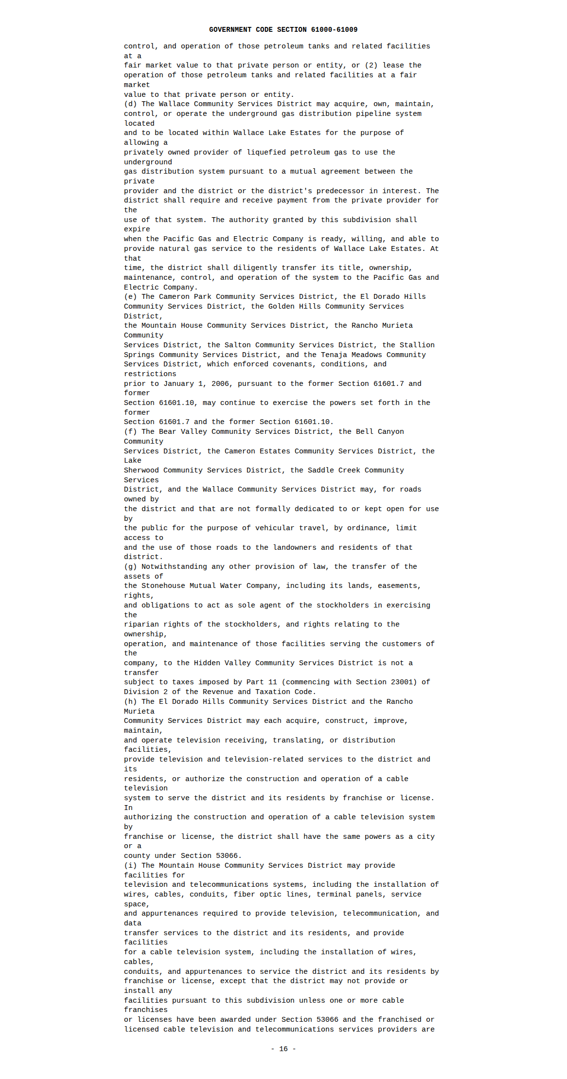GOVERNMENT CODE SECTION 61000-61009
control, and operation of those petroleum tanks and related facilities at a fair market value to that private person or entity, or (2) lease the operation of those petroleum tanks and related facilities at a fair market value to that private person or entity. (d) The Wallace Community Services District may acquire, own, maintain, control, or operate the underground gas distribution pipeline system located and to be located within Wallace Lake Estates for the purpose of allowing a privately owned provider of liquefied petroleum gas to use the underground gas distribution system pursuant to a mutual agreement between the private provider and the district or the district's predecessor in interest. The district shall require and receive payment from the private provider for the use of that system. The authority granted by this subdivision shall expire when the Pacific Gas and Electric Company is ready, willing, and able to provide natural gas service to the residents of Wallace Lake Estates. At that time, the district shall diligently transfer its title, ownership, maintenance, control, and operation of the system to the Pacific Gas and Electric Company. (e) The Cameron Park Community Services District, the El Dorado Hills Community Services District, the Golden Hills Community Services District, the Mountain House Community Services District, the Rancho Murieta Community Services District, the Salton Community Services District, the Stallion Springs Community Services District, and the Tenaja Meadows Community Services District, which enforced covenants, conditions, and restrictions prior to January 1, 2006, pursuant to the former Section 61601.7 and former Section 61601.10, may continue to exercise the powers set forth in the former Section 61601.7 and the former Section 61601.10. (f) The Bear Valley Community Services District, the Bell Canyon Community Services District, the Cameron Estates Community Services District, the Lake Sherwood Community Services District, the Saddle Creek Community Services District, and the Wallace Community Services District may, for roads owned by the district and that are not formally dedicated to or kept open for use by the public for the purpose of vehicular travel, by ordinance, limit access to and the use of those roads to the landowners and residents of that district. (g) Notwithstanding any other provision of law, the transfer of the assets of the Stonehouse Mutual Water Company, including its lands, easements, rights, and obligations to act as sole agent of the stockholders in exercising the riparian rights of the stockholders, and rights relating to the ownership, operation, and maintenance of those facilities serving the customers of the company, to the Hidden Valley Community Services District is not a transfer subject to taxes imposed by Part 11 (commencing with Section 23001) of Division 2 of the Revenue and Taxation Code. (h) The El Dorado Hills Community Services District and the Rancho Murieta Community Services District may each acquire, construct, improve, maintain, and operate television receiving, translating, or distribution facilities, provide television and television-related services to the district and its residents, or authorize the construction and operation of a cable television system to serve the district and its residents by franchise or license. In authorizing the construction and operation of a cable television system by franchise or license, the district shall have the same powers as a city or a county under Section 53066. (i) The Mountain House Community Services District may provide facilities for television and telecommunications systems, including the installation of wires, cables, conduits, fiber optic lines, terminal panels, service space, and appurtenances required to provide television, telecommunication, and data transfer services to the district and its residents, and provide facilities for a cable television system, including the installation of wires, cables, conduits, and appurtenances to service the district and its residents by franchise or license, except that the district may not provide or install any facilities pursuant to this subdivision unless one or more cable franchises or licenses have been awarded under Section 53066 and the franchised or licensed cable television and telecommunications services providers are
- 16 -